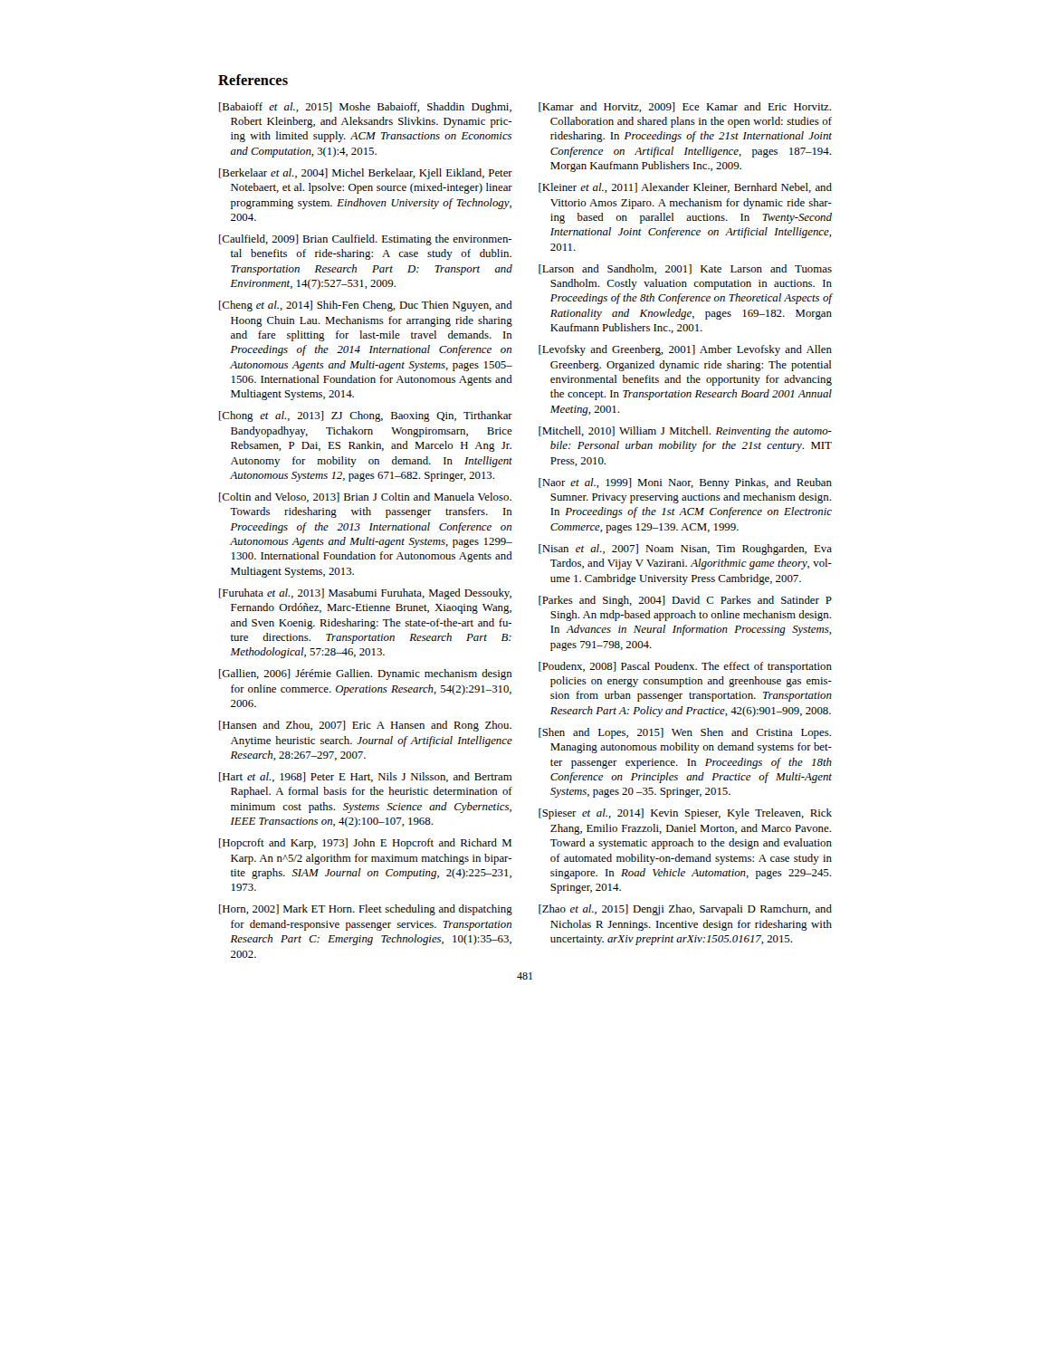References
[Babaioff et al., 2015] Moshe Babaioff, Shaddin Dughmi, Robert Kleinberg, and Aleksandrs Slivkins. Dynamic pricing with limited supply. ACM Transactions on Economics and Computation, 3(1):4, 2015.
[Berkelaar et al., 2004] Michel Berkelaar, Kjell Eikland, Peter Notebaert, et al. lpsolve: Open source (mixed-integer) linear programming system. Eindhoven University of Technology, 2004.
[Caulfield, 2009] Brian Caulfield. Estimating the environmental benefits of ride-sharing: A case study of dublin. Transportation Research Part D: Transport and Environment, 14(7):527–531, 2009.
[Cheng et al., 2014] Shih-Fen Cheng, Duc Thien Nguyen, and Hoong Chuin Lau. Mechanisms for arranging ride sharing and fare splitting for last-mile travel demands. In Proceedings of the 2014 International Conference on Autonomous Agents and Multi-agent Systems, pages 1505–1506. International Foundation for Autonomous Agents and Multiagent Systems, 2014.
[Chong et al., 2013] ZJ Chong, Baoxing Qin, Tirthankar Bandyopadhyay, Tichakorn Wongpiromsarn, Brice Rebsamen, P Dai, ES Rankin, and Marcelo H Ang Jr. Autonomy for mobility on demand. In Intelligent Autonomous Systems 12, pages 671–682. Springer, 2013.
[Coltin and Veloso, 2013] Brian J Coltin and Manuela Veloso. Towards ridesharing with passenger transfers. In Proceedings of the 2013 International Conference on Autonomous Agents and Multi-agent Systems, pages 1299–1300. International Foundation for Autonomous Agents and Multiagent Systems, 2013.
[Furuhata et al., 2013] Masabumi Furuhata, Maged Dessouky, Fernando Ordóñez, Marc-Etienne Brunet, Xiaoqing Wang, and Sven Koenig. Ridesharing: The state-of-the-art and future directions. Transportation Research Part B: Methodological, 57:28–46, 2013.
[Gallien, 2006] Jérémie Gallien. Dynamic mechanism design for online commerce. Operations Research, 54(2):291–310, 2006.
[Hansen and Zhou, 2007] Eric A Hansen and Rong Zhou. Anytime heuristic search. Journal of Artificial Intelligence Research, 28:267–297, 2007.
[Hart et al., 1968] Peter E Hart, Nils J Nilsson, and Bertram Raphael. A formal basis for the heuristic determination of minimum cost paths. Systems Science and Cybernetics, IEEE Transactions on, 4(2):100–107, 1968.
[Hopcroft and Karp, 1973] John E Hopcroft and Richard M Karp. An n^5/2 algorithm for maximum matchings in bipartite graphs. SIAM Journal on Computing, 2(4):225–231, 1973.
[Horn, 2002] Mark ET Horn. Fleet scheduling and dispatching for demand-responsive passenger services. Transportation Research Part C: Emerging Technologies, 10(1):35–63, 2002.
[Kamar and Horvitz, 2009] Ece Kamar and Eric Horvitz. Collaboration and shared plans in the open world: studies of ridesharing. In Proceedings of the 21st International Joint Conference on Artifical Intelligence, pages 187–194. Morgan Kaufmann Publishers Inc., 2009.
[Kleiner et al., 2011] Alexander Kleiner, Bernhard Nebel, and Vittorio Amos Ziparo. A mechanism for dynamic ride sharing based on parallel auctions. In Twenty-Second International Joint Conference on Artificial Intelligence, 2011.
[Larson and Sandholm, 2001] Kate Larson and Tuomas Sandholm. Costly valuation computation in auctions. In Proceedings of the 8th Conference on Theoretical Aspects of Rationality and Knowledge, pages 169–182. Morgan Kaufmann Publishers Inc., 2001.
[Levofsky and Greenberg, 2001] Amber Levofsky and Allen Greenberg. Organized dynamic ride sharing: The potential environmental benefits and the opportunity for advancing the concept. In Transportation Research Board 2001 Annual Meeting, 2001.
[Mitchell, 2010] William J Mitchell. Reinventing the automobile: Personal urban mobility for the 21st century. MIT Press, 2010.
[Naor et al., 1999] Moni Naor, Benny Pinkas, and Reuban Sumner. Privacy preserving auctions and mechanism design. In Proceedings of the 1st ACM Conference on Electronic Commerce, pages 129–139. ACM, 1999.
[Nisan et al., 2007] Noam Nisan, Tim Roughgarden, Eva Tardos, and Vijay V Vazirani. Algorithmic game theory, volume 1. Cambridge University Press Cambridge, 2007.
[Parkes and Singh, 2004] David C Parkes and Satinder P Singh. An mdp-based approach to online mechanism design. In Advances in Neural Information Processing Systems, pages 791–798, 2004.
[Poudenx, 2008] Pascal Poudenx. The effect of transportation policies on energy consumption and greenhouse gas emission from urban passenger transportation. Transportation Research Part A: Policy and Practice, 42(6):901–909, 2008.
[Shen and Lopes, 2015] Wen Shen and Cristina Lopes. Managing autonomous mobility on demand systems for better passenger experience. In Proceedings of the 18th Conference on Principles and Practice of Multi-Agent Systems, pages 20 –35. Springer, 2015.
[Spieser et al., 2014] Kevin Spieser, Kyle Treleaven, Rick Zhang, Emilio Frazzoli, Daniel Morton, and Marco Pavone. Toward a systematic approach to the design and evaluation of automated mobility-on-demand systems: A case study in singapore. In Road Vehicle Automation, pages 229–245. Springer, 2014.
[Zhao et al., 2015] Dengji Zhao, Sarvapali D Ramchurn, and Nicholas R Jennings. Incentive design for ridesharing with uncertainty. arXiv preprint arXiv:1505.01617, 2015.
481